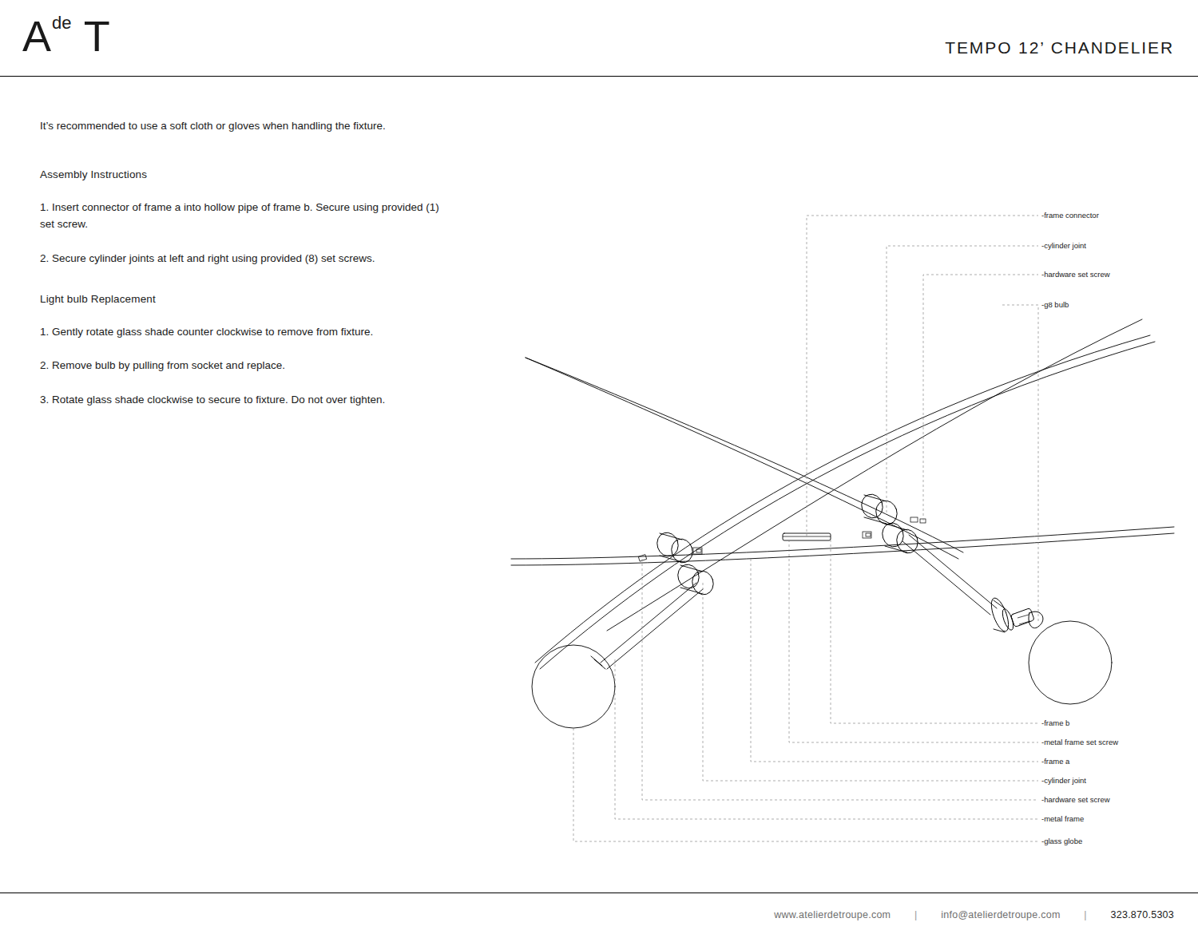Ade T
Tempo 12’ Chandelier
It’s recommended to use a soft cloth or gloves when handling the fixture.
Assembly Instructions
1. Insert connector of frame a into hollow pipe of frame b. Secure using provided (1) set screw.
2. Secure cylinder joints at left and right using provided (8) set screws.
Light bulb Replacement
1. Gently rotate glass shade counter clockwise to remove from fixture.
2. Remove bulb by pulling from socket and replace.
3. Rotate glass shade clockwise to secure to fixture. Do not over tighten.
Tempo 12' Chandelier assembly diagram -frame connector -cylinder joint -hardware set screw -g8 bulb -frame b -metal frame set screw -frame a -cylinder joint -hardware set screw -metal frame -glass globe
www.atelierdetroupe.com | info@atelierdetroupe.com | 323.870.5303